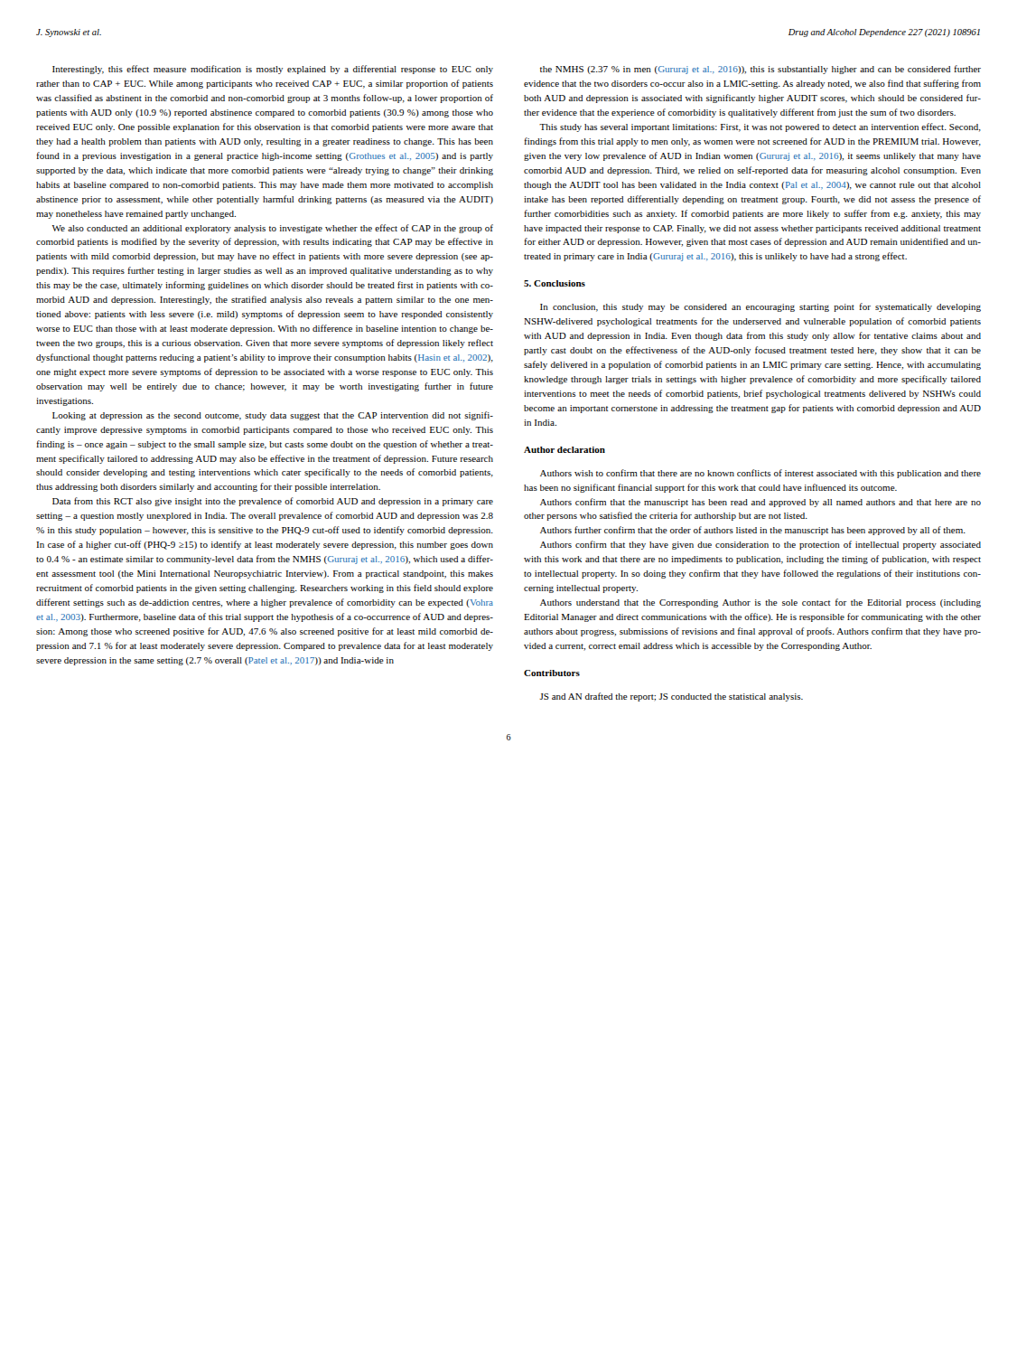J. Synowski et al.
Drug and Alcohol Dependence 227 (2021) 108961
Interestingly, this effect measure modification is mostly explained by a differential response to EUC only rather than to CAP + EUC. While among participants who received CAP + EUC, a similar proportion of patients was classified as abstinent in the comorbid and non-comorbid group at 3 months follow-up, a lower proportion of patients with AUD only (10.9 %) reported abstinence compared to comorbid patients (30.9 %) among those who received EUC only. One possible explanation for this observation is that comorbid patients were more aware that they had a health problem than patients with AUD only, resulting in a greater readiness to change. This has been found in a previous investigation in a general practice high-income setting (Grothues et al., 2005) and is partly supported by the data, which indicate that more comorbid patients were “already trying to change” their drinking habits at baseline compared to non-comorbid patients. This may have made them more motivated to accomplish abstinence prior to assessment, while other potentially harmful drinking patterns (as measured via the AUDIT) may nonetheless have remained partly unchanged.
We also conducted an additional exploratory analysis to investigate whether the effect of CAP in the group of comorbid patients is modified by the severity of depression, with results indicating that CAP may be effective in patients with mild comorbid depression, but may have no effect in patients with more severe depression (see appendix). This requires further testing in larger studies as well as an improved qualitative understanding as to why this may be the case, ultimately informing guidelines on which disorder should be treated first in patients with comorbid AUD and depression. Interestingly, the stratified analysis also reveals a pattern similar to the one mentioned above: patients with less severe (i.e. mild) symptoms of depression seem to have responded consistently worse to EUC than those with at least moderate depression. With no difference in baseline intention to change between the two groups, this is a curious observation. Given that more severe symptoms of depression likely reflect dysfunctional thought patterns reducing a patient’s ability to improve their consumption habits (Hasin et al., 2002), one might expect more severe symptoms of depression to be associated with a worse response to EUC only. This observation may well be entirely due to chance; however, it may be worth investigating further in future investigations.
Looking at depression as the second outcome, study data suggest that the CAP intervention did not significantly improve depressive symptoms in comorbid participants compared to those who received EUC only. This finding is – once again – subject to the small sample size, but casts some doubt on the question of whether a treatment specifically tailored to addressing AUD may also be effective in the treatment of depression. Future research should consider developing and testing interventions which cater specifically to the needs of comorbid patients, thus addressing both disorders similarly and accounting for their possible interrelation.
Data from this RCT also give insight into the prevalence of comorbid AUD and depression in a primary care setting – a question mostly unexplored in India. The overall prevalence of comorbid AUD and depression was 2.8 % in this study population – however, this is sensitive to the PHQ-9 cut-off used to identify comorbid depression. In case of a higher cut-off (PHQ-9 ≥15) to identify at least moderately severe depression, this number goes down to 0.4 % - an estimate similar to community-level data from the NMHS (Gururaj et al., 2016), which used a different assessment tool (the Mini International Neuropsychiatric Interview). From a practical standpoint, this makes recruitment of comorbid patients in the given setting challenging. Researchers working in this field should explore different settings such as de-addiction centres, where a higher prevalence of comorbidity can be expected (Vohra et al., 2003). Furthermore, baseline data of this trial support the hypothesis of a co-occurrence of AUD and depression: Among those who screened positive for AUD, 47.6 % also screened positive for at least mild comorbid depression and 7.1 % for at least moderately severe depression. Compared to prevalence data for at least moderately severe depression in the same setting (2.7 % overall (Patel et al., 2017)) and India-wide in
the NMHS (2.37 % in men (Gururaj et al., 2016)), this is substantially higher and can be considered further evidence that the two disorders co-occur also in a LMIC-setting. As already noted, we also find that suffering from both AUD and depression is associated with significantly higher AUDIT scores, which should be considered further evidence that the experience of comorbidity is qualitatively different from just the sum of two disorders.
This study has several important limitations: First, it was not powered to detect an intervention effect. Second, findings from this trial apply to men only, as women were not screened for AUD in the PREMIUM trial. However, given the very low prevalence of AUD in Indian women (Gururaj et al., 2016), it seems unlikely that many have comorbid AUD and depression. Third, we relied on self-reported data for measuring alcohol consumption. Even though the AUDIT tool has been validated in the India context (Pal et al., 2004), we cannot rule out that alcohol intake has been reported differentially depending on treatment group. Fourth, we did not assess the presence of further comorbidities such as anxiety. If comorbid patients are more likely to suffer from e.g. anxiety, this may have impacted their response to CAP. Finally, we did not assess whether participants received additional treatment for either AUD or depression. However, given that most cases of depression and AUD remain unidentified and untreated in primary care in India (Gururaj et al., 2016), this is unlikely to have had a strong effect.
5. Conclusions
In conclusion, this study may be considered an encouraging starting point for systematically developing NSHW-delivered psychological treatments for the underserved and vulnerable population of comorbid patients with AUD and depression in India. Even though data from this study only allow for tentative claims about and partly cast doubt on the effectiveness of the AUD-only focused treatment tested here, they show that it can be safely delivered in a population of comorbid patients in an LMIC primary care setting. Hence, with accumulating knowledge through larger trials in settings with higher prevalence of comorbidity and more specifically tailored interventions to meet the needs of comorbid patients, brief psychological treatments delivered by NSHWs could become an important cornerstone in addressing the treatment gap for patients with comorbid depression and AUD in India.
Author declaration
Authors wish to confirm that there are no known conflicts of interest associated with this publication and there has been no significant financial support for this work that could have influenced its outcome.
Authors confirm that the manuscript has been read and approved by all named authors and that here are no other persons who satisfied the criteria for authorship but are not listed.
Authors further confirm that the order of authors listed in the manuscript has been approved by all of them.
Authors confirm that they have given due consideration to the protection of intellectual property associated with this work and that there are no impediments to publication, including the timing of publication, with respect to intellectual property. In so doing they confirm that they have followed the regulations of their institutions concerning intellectual property.
Authors understand that the Corresponding Author is the sole contact for the Editorial process (including Editorial Manager and direct communications with the office). He is responsible for communicating with the other authors about progress, submissions of revisions and final approval of proofs. Authors confirm that they have provided a current, correct email address which is accessible by the Corresponding Author.
Contributors
JS and AN drafted the report; JS conducted the statistical analysis.
6